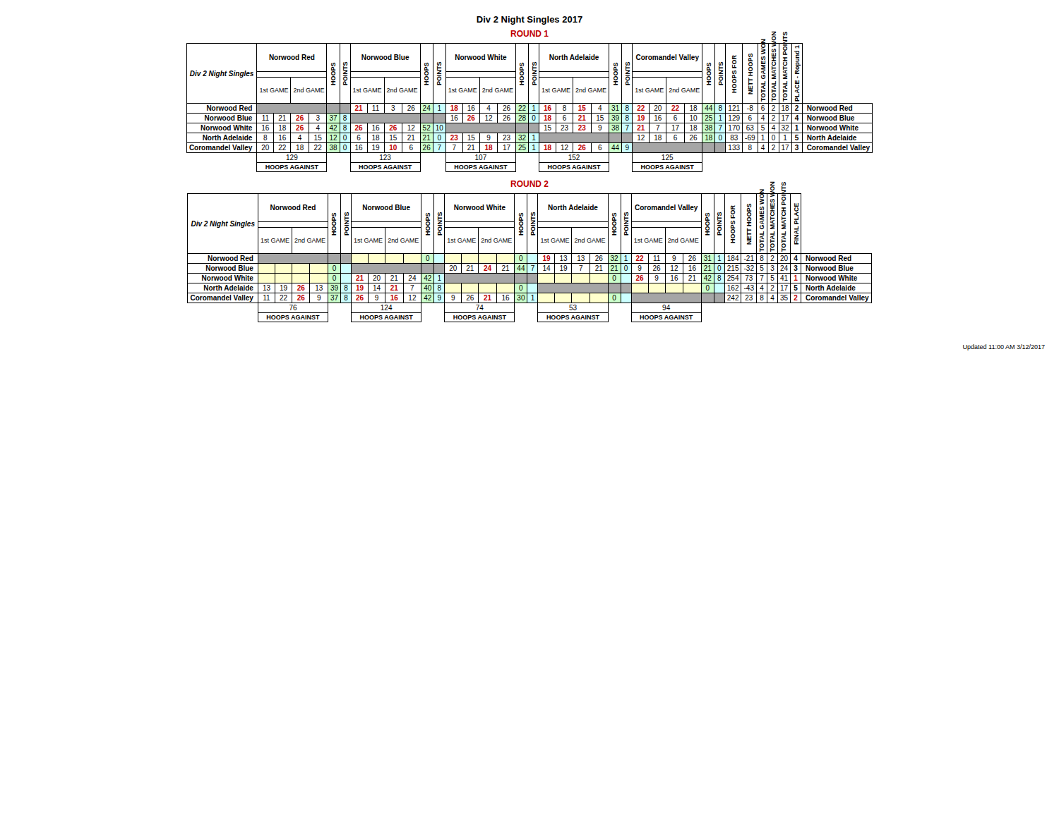Div 2 Night Singles 2017
ROUND 1
| Div 2 Night Singles | Norwood Red | HOOPS | POINTS | Norwood Blue | HOOPS | POINTS | Norwood White | HOOPS | POINTS | North Adelaide | HOOPS | POINTS | Coromandel Valley | HOOPS | POINTS | HOOPS FOR | NETT HOOPS | TOTAL GAMES WON | TOTAL MATCHES WON | TOTAL MATCH POINTS | PLACE - Ropund 1 | |
| 1st GAME | 2nd GAME | 1st GAME | 2nd GAME | 1st GAME | 2nd GAME | 1st GAME | 2nd GAME | 1st GAME | 2nd GAME |
| Norwood Red | | | | 21 | 11 | 3 | 26 | 24 | 1 | 18 | 16 | 4 | 26 | 22 | 1 | 16 | 8 | 15 | 4 | 31 | 8 | 22 | 20 | 22 | 18 | 44 | 8 | 121 | -8 | 6 | 2 | 18 | 2 | Norwood Red |
| Norwood Blue | 11 | 21 | 26 | 3 | 37 | 8 | | | | 16 | 26 | 12 | 26 | 28 | 0 | 18 | 6 | 21 | 15 | 39 | 8 | 19 | 16 | 6 | 10 | 25 | 1 | 129 | 6 | 4 | 2 | 17 | 4 | Norwood Blue |
| Norwood White | 16 | 18 | 26 | 4 | 42 | 8 | 26 | 16 | 26 | 12 | 52 | 10 | | | | 15 | 23 | 23 | 9 | 38 | 7 | 21 | 7 | 17 | 18 | 38 | 7 | 170 | 63 | 5 | 4 | 32 | 1 | Norwood White |
| North Adelaide | 8 | 16 | 4 | 15 | 12 | 0 | 6 | 18 | 15 | 21 | 21 | 0 | 23 | 15 | 9 | 23 | 32 | 1 | | | | 12 | 18 | 6 | 26 | 18 | 0 | 83 | -69 | 1 | 0 | 1 | 5 | North Adelaide |
| Coromandel Valley | 20 | 22 | 18 | 22 | 38 | 0 | 16 | 19 | 10 | 6 | 26 | 7 | 7 | 21 | 18 | 17 | 25 | 1 | 18 | 12 | 26 | 6 | 44 | 9 | | | | 133 | 8 | 4 | 2 | 17 | 3 | Coromandel Valley |
| | 129 | | 123 | | 107 | | 152 | | 125 | | |
| | HOOPS AGAINST | | HOOPS AGAINST | | HOOPS AGAINST | | HOOPS AGAINST | | HOOPS AGAINST | | |
ROUND 2
| Div 2 Night Singles | Norwood Red | HOOPS | POINTS | Norwood Blue | HOOPS | POINTS | Norwood White | HOOPS | POINTS | North Adelaide | HOOPS | POINTS | Coromandel Valley | HOOPS | POINTS | HOOPS FOR | NETT HOOPS | TOTAL GAMES WON | TOTAL MATCHES WON | TOTAL MATCH POINTS | FINAL PLACE | |
| 1st GAME | 2nd GAME | 1st GAME | 2nd GAME | 1st GAME | 2nd GAME | 1st GAME | 2nd GAME | 1st GAME | 2nd GAME |
| Norwood Red | | | | | | | | 0 | | | | | | 0 | | 19 | 13 | 13 | 26 | 32 | 1 | 22 | 11 | 9 | 26 | 31 | 1 | 184 | -21 | 8 | 2 | 20 | 4 | Norwood Red |
| Norwood Blue | | | | | 0 | | | | | 20 | 21 | 24 | 21 | 44 | 7 | 14 | 19 | 7 | 21 | 21 | 0 | 9 | 26 | 12 | 16 | 21 | 0 | 215 | -32 | 5 | 3 | 24 | 3 | Norwood Blue |
| Norwood White | | | | | 0 | | 21 | 20 | 21 | 24 | 42 | 1 | | | | | | | | 0 | | 26 | 9 | 16 | 21 | 42 | 8 | 254 | 73 | 7 | 5 | 41 | 1 | Norwood White |
| North Adelaide | 13 | 19 | 26 | 13 | 39 | 8 | 19 | 14 | 21 | 7 | 40 | 8 | | | | | 0 | | | | | | | | | 0 | | 162 | -43 | 4 | 2 | 17 | 5 | North Adelaide |
| Coromandel Valley | 11 | 22 | 26 | 9 | 37 | 8 | 26 | 9 | 16 | 12 | 42 | 9 | 9 | 26 | 21 | 16 | 30 | 1 | | | | | 0 | | | | | 242 | 23 | 8 | 4 | 35 | 2 | Coromandel Valley |
| | 76 | | 124 | | 74 | | 53 | | 94 | | |
| | HOOPS AGAINST | | HOOPS AGAINST | | HOOPS AGAINST | | HOOPS AGAINST | | HOOPS AGAINST | | |
Updated 11:00 AM 3/12/2017